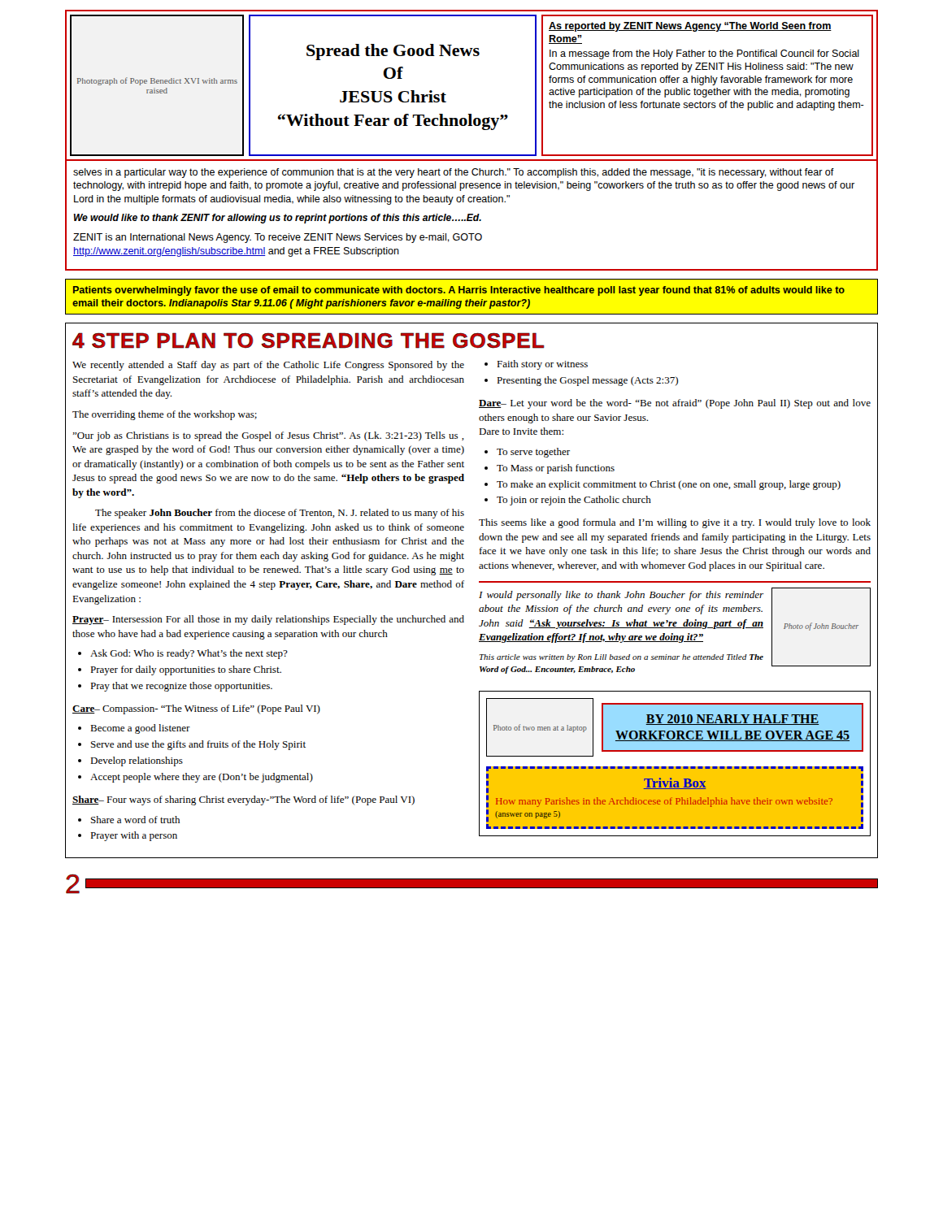Photograph of Pope Benedict XVI with arms raised
Spread the Good News
Of
JESUS Christ
“Without Fear of Technology”
As reported by ZENIT News Agency “The World Seen from Rome” In a message from the Holy Father to the Pontifical Council for Social Communications as reported by ZENIT His Holiness said: "The new forms of communication offer a highly favorable framework for more active participation of the public together with the media, promoting the inclusion of less fortunate sectors of the public and adapting them-
selves in a particular way to the experience of communion that is at the very heart of the Church." To accomplish this, added the message, "it is necessary, without fear of technology, with intrepid hope and faith, to promote a joyful, creative and professional presence in television," being "coworkers of the truth so as to offer the good news of our Lord in the multiple formats of audiovisual media, while also witnessing to the beauty of creation."
We would like to thank ZENIT for allowing us to reprint portions of this this article…..Ed.
ZENIT is an International News Agency. To receive ZENIT News Services by e-mail, GOTO
http://www.zenit.org/english/subscribe.html and get a FREE Subscription
Patients overwhelmingly favor the use of email to communicate with doctors. A Harris Interactive healthcare poll last year found that 81% of adults would like to email their doctors. Indianapolis Star 9.11.06 ( Might parishioners favor e-mailing their pastor?)
4 STEP PLAN TO SPREADING THE GOSPEL
We recently attended a Staff day as part of the Catholic Life Congress Sponsored by the Secretariat of Evangelization for Archdiocese of Philadelphia. Parish and archdiocesan staff’s attended the day.
The overriding theme of the workshop was;
”Our job as Christians is to spread the Gospel of Jesus Christ”. As (Lk. 3:21-23) Tells us , We are grasped by the word of God! Thus our conversion either dynamically (over a time) or dramatically (instantly) or a combination of both compels us to be sent as the Father sent Jesus to spread the good news So we are now to do the same. “Help others to be grasped by the word”.
The speaker John Boucher from the diocese of Trenton, N. J. related to us many of his life experiences and his commitment to Evangelizing. John asked us to think of someone who perhaps was not at Mass any more or had lost their enthusiasm for Christ and the church. John instructed us to pray for them each day asking God for guidance. As he might want to use us to help that individual to be renewed. That’s a little scary God using me to evangelize someone! John explained the 4 step Prayer, Care, Share, and Dare method of Evangelization :
Prayer– Intersession For all those in my daily relationships Especially the unchurched and those who have had a bad experience causing a separation with our church
Ask God: Who is ready? What’s the next step?
Prayer for daily opportunities to share Christ.
Pray that we recognize those opportunities.
Care– Compassion- “The Witness of Life” (Pope Paul VI)
Become a good listener
Serve and use the gifts and fruits of the Holy Spirit
Develop relationships
Accept people where they are (Don’t be judgmental)
Share– Four ways of sharing Christ everyday-”The Word of life” (Pope Paul VI)
Share a word of truth
Prayer with a person
Faith story or witness
Presenting the Gospel message (Acts 2:37)
Dare– Let your word be the word- “Be not afraid” (Pope John Paul II) Step out and love others enough to share our Savior Jesus.
Dare to Invite them:
To serve together
To Mass or parish functions
To make an explicit commitment to Christ (one on one, small group, large group)
To join or rejoin the Catholic church
This seems like a good formula and I’m willing to give it a try. I would truly love to look down the pew and see all my separated friends and family participating in the Liturgy. Lets face it we have only one task in this life; to share Jesus the Christ through our words and actions whenever, wherever, and with whomever God places in our Spiritual care.
I would personally like to thank John Boucher for this reminder about the Mission of the church and every one of its members. John said “Ask yourselves: Is what we’re doing part of an Evangelization effort? If not, why are we doing it?”
This article was written by Ron Lill based on a seminar he attended Titled The Word of God... Encounter, Embrace, Echo
Photo of John Boucher
Photo of two men at a laptop
BY 2010 NEARLY HALF THE WORKFORCE WILL BE OVER AGE 45
Trivia Box
How many Parishes in the Archdiocese of Philadelphia have their own website?
(answer on page 5)
2